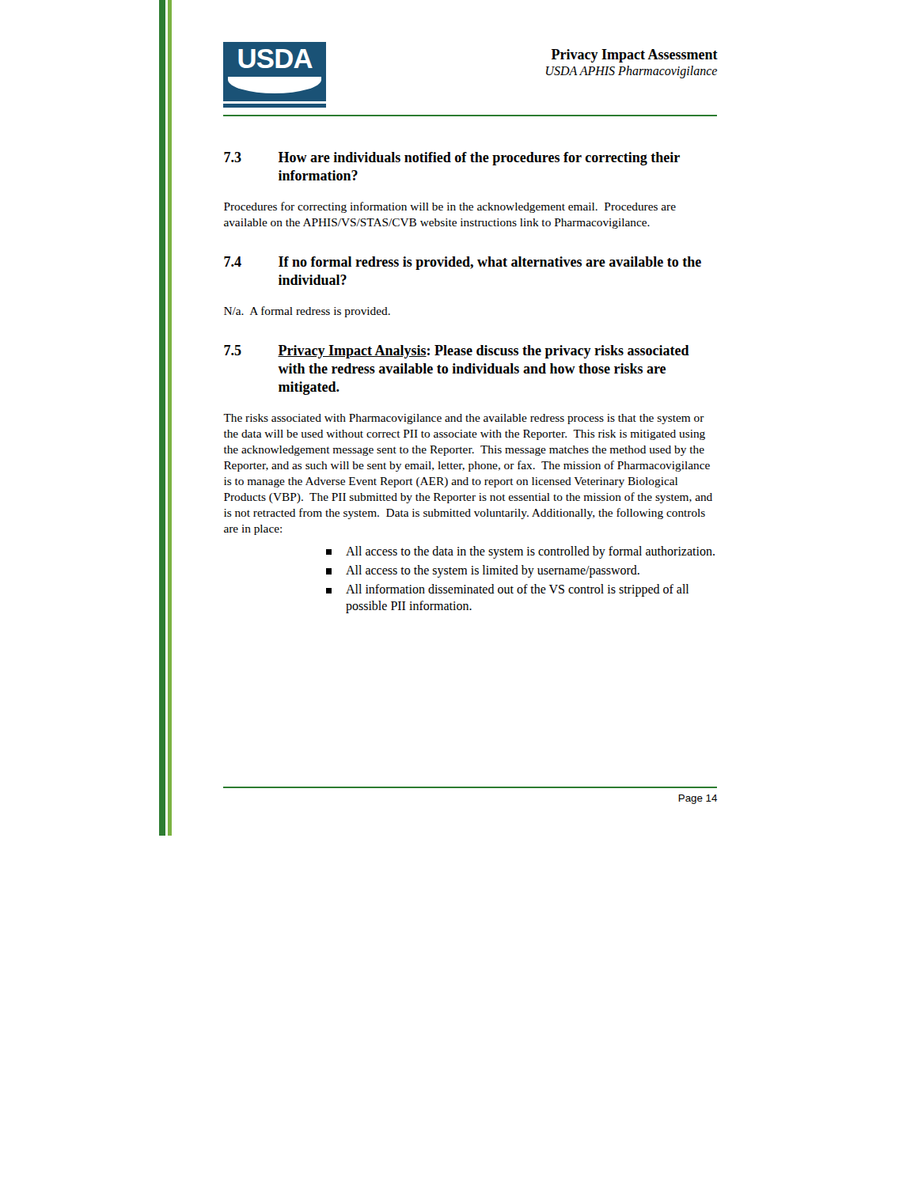USDA
Privacy Impact Assessment
USDA APHIS Pharmacovigilance
7.3 How are individuals notified of the procedures for correcting their information?
Procedures for correcting information will be in the acknowledgement email. Procedures are available on the APHIS/VS/STAS/CVB website instructions link to Pharmacovigilance.
7.4 If no formal redress is provided, what alternatives are available to the individual?
N/a. A formal redress is provided.
7.5 Privacy Impact Analysis: Please discuss the privacy risks associated with the redress available to individuals and how those risks are mitigated.
The risks associated with Pharmacovigilance and the available redress process is that the system or the data will be used without correct PII to associate with the Reporter. This risk is mitigated using the acknowledgement message sent to the Reporter. This message matches the method used by the Reporter, and as such will be sent by email, letter, phone, or fax. The mission of Pharmacovigilance is to manage the Adverse Event Report (AER) and to report on licensed Veterinary Biological Products (VBP). The PII submitted by the Reporter is not essential to the mission of the system, and is not retracted from the system. Data is submitted voluntarily. Additionally, the following controls are in place:
All access to the data in the system is controlled by formal authorization.
All access to the system is limited by username/password.
All information disseminated out of the VS control is stripped of all possible PII information.
Page 14